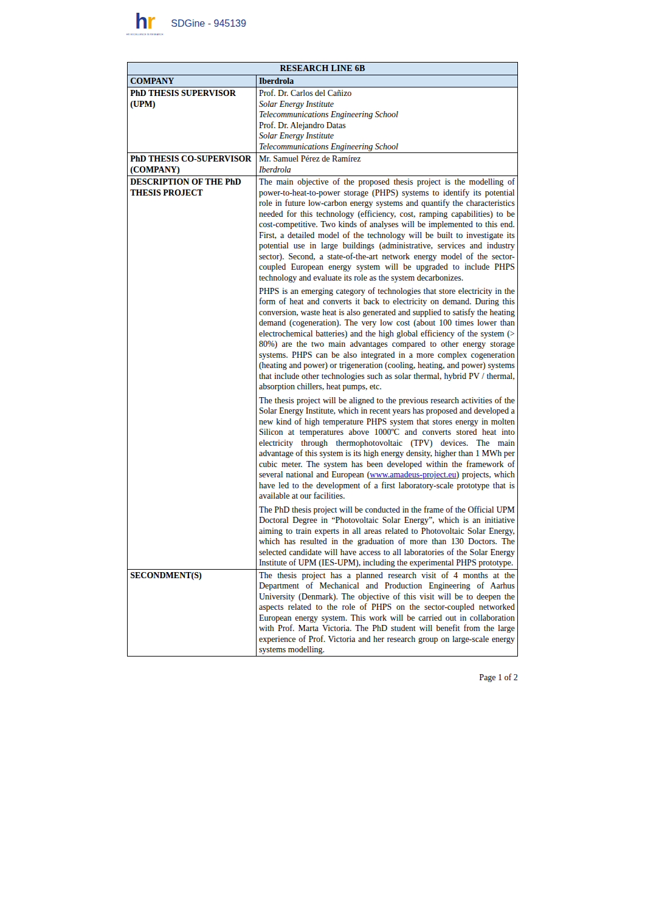hr
HR Excellence in Research
SDGine - 945139
| RESEARCH LINE 6B |
| --- |
| COMPANY | Iberdrola |
| PhD THESIS SUPERVISOR (UPM) | Prof. Dr. Carlos del Cañizo Solar Energy Institute Telecommunications Engineering School Prof. Dr. Alejandro Datas Solar Energy Institute Telecommunications Engineering School |
| PhD THESIS CO-SUPERVISOR (COMPANY) | Mr. Samuel Pérez de Ramírez Iberdrola |
| DESCRIPTION OF THE PhD THESIS PROJECT | The main objective of the proposed thesis project is the modelling of power-to-heat-to-power storage (PHPS) systems to identify its potential role in future low-carbon energy systems and quantify the characteristics needed for this technology (efficiency, cost, ramping capabilities) to be cost-competitive. Two kinds of analyses will be implemented to this end. First, a detailed model of the technology will be built to investigate its potential use in large buildings (administrative, services and industry sector). Second, a state-of-the-art network energy model of the sector-coupled European energy system will be upgraded to include PHPS technology and evaluate its role as the system decarbonizes. PHPS is an emerging category of technologies that store electricity in the form of heat and converts it back to electricity on demand. During this conversion, waste heat is also generated and supplied to satisfy the heating demand (cogeneration). The very low cost (about 100 times lower than electrochemical batteries) and the high global efficiency of the system (> 80%) are the two main advantages compared to other energy storage systems. PHPS can be also integrated in a more complex cogeneration (heating and power) or trigeneration (cooling, heating, and power) systems that include other technologies such as solar thermal, hybrid PV / thermal, absorption chillers, heat pumps, etc. The thesis project will be aligned to the previous research activities of the Solar Energy Institute, which in recent years has proposed and developed a new kind of high temperature PHPS system that stores energy in molten Silicon at temperatures above 1000ºC and converts stored heat into electricity through thermophotovoltaic (TPV) devices. The main advantage of this system is its high energy density, higher than 1 MWh per cubic meter. The system has been developed within the framework of several national and European ( www.amadeus-project.eu ) projects, which have led to the development of a first laboratory-scale prototype that is available at our facilities. The PhD thesis project will be conducted in the frame of the Official UPM Doctoral Degree in “Photovoltaic Solar Energy”, which is an initiative aiming to train experts in all areas related to Photovoltaic Solar Energy, which has resulted in the graduation of more than 130 Doctors. The selected candidate will have access to all laboratories of the Solar Energy Institute of UPM (IES-UPM), including the experimental PHPS prototype. |
| SECONDMENT(S) | The thesis project has a planned research visit of 4 months at the Department of Mechanical and Production Engineering of Aarhus University (Denmark). The objective of this visit will be to deepen the aspects related to the role of PHPS on the sector-coupled networked European energy system. This work will be carried out in collaboration with Prof. Marta Victoria. The PhD student will benefit from the large experience of Prof. Victoria and her research group on large-scale energy systems modelling. |
Page 1 of 2